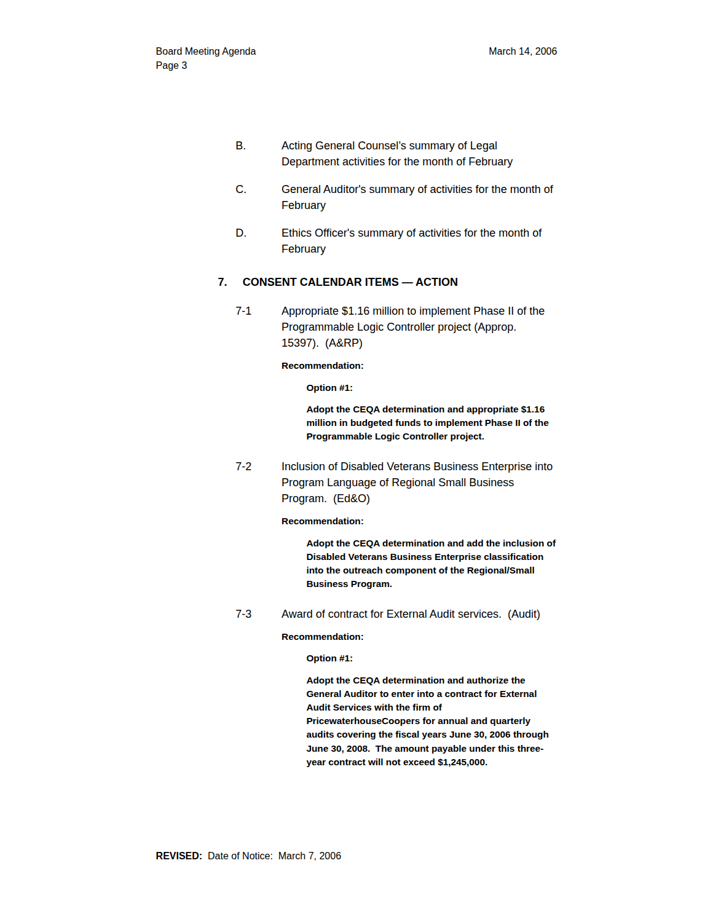Board Meeting Agenda
Page 3
March 14, 2006
B.
Acting General Counsel’s summary of Legal Department activities for the month of February
C.
General Auditor's summary of activities for the month of February
D.
Ethics Officer's summary of activities for the month of February
7.
CONSENT CALENDAR ITEMS — ACTION
7-1
Appropriate $1.16 million to implement Phase II of the Programmable Logic Controller project (Approp. 15397). (A&RP)
Recommendation:
Option #1:
Adopt the CEQA determination and appropriate $1.16 million in budgeted funds to implement Phase II of the Programmable Logic Controller project.
7-2
Inclusion of Disabled Veterans Business Enterprise into Program Language of Regional Small Business Program. (Ed&O)
Recommendation:
Adopt the CEQA determination and add the inclusion of Disabled Veterans Business Enterprise classification into the outreach component of the Regional/Small Business Program.
7-3
Award of contract for External Audit services. (Audit)
Recommendation:
Option #1:
Adopt the CEQA determination and authorize the General Auditor to enter into a contract for External Audit Services with the firm of PricewaterhouseCoopers for annual and quarterly audits covering the fiscal years June 30, 2006 through June 30, 2008. The amount payable under this three-year contract will not exceed $1,245,000.
REVISED: Date of Notice: March 7, 2006